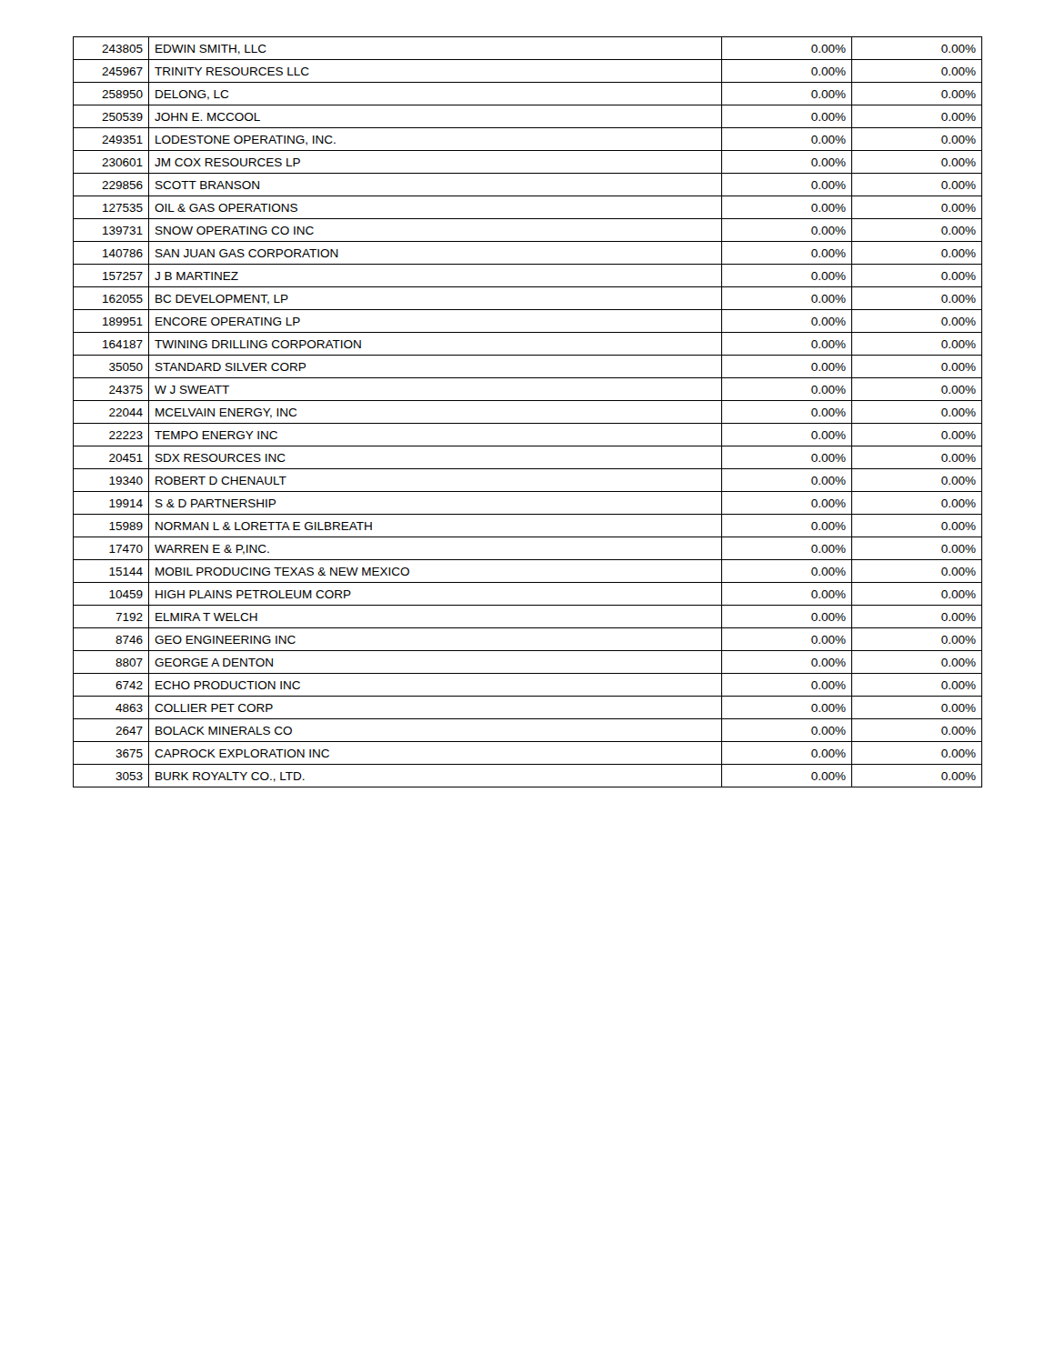| 243805 | EDWIN SMITH, LLC | 0.00% | 0.00% |
| 245967 | TRINITY RESOURCES LLC | 0.00% | 0.00% |
| 258950 | DELONG, LC | 0.00% | 0.00% |
| 250539 | JOHN E. MCCOOL | 0.00% | 0.00% |
| 249351 | LODESTONE OPERATING, INC. | 0.00% | 0.00% |
| 230601 | JM COX RESOURCES LP | 0.00% | 0.00% |
| 229856 | SCOTT BRANSON | 0.00% | 0.00% |
| 127535 | OIL & GAS OPERATIONS | 0.00% | 0.00% |
| 139731 | SNOW OPERATING CO INC | 0.00% | 0.00% |
| 140786 | SAN JUAN GAS CORPORATION | 0.00% | 0.00% |
| 157257 | J B MARTINEZ | 0.00% | 0.00% |
| 162055 | BC DEVELOPMENT, LP | 0.00% | 0.00% |
| 189951 | ENCORE OPERATING LP | 0.00% | 0.00% |
| 164187 | TWINING DRILLING CORPORATION | 0.00% | 0.00% |
| 35050 | STANDARD SILVER CORP | 0.00% | 0.00% |
| 24375 | W J SWEATT | 0.00% | 0.00% |
| 22044 | MCELVAIN ENERGY, INC | 0.00% | 0.00% |
| 22223 | TEMPO ENERGY INC | 0.00% | 0.00% |
| 20451 | SDX RESOURCES INC | 0.00% | 0.00% |
| 19340 | ROBERT D CHENAULT | 0.00% | 0.00% |
| 19914 | S & D PARTNERSHIP | 0.00% | 0.00% |
| 15989 | NORMAN L & LORETTA E GILBREATH | 0.00% | 0.00% |
| 17470 | WARREN E & P,INC. | 0.00% | 0.00% |
| 15144 | MOBIL PRODUCING TEXAS & NEW MEXICO | 0.00% | 0.00% |
| 10459 | HIGH PLAINS PETROLEUM CORP | 0.00% | 0.00% |
| 7192 | ELMIRA T WELCH | 0.00% | 0.00% |
| 8746 | GEO ENGINEERING INC | 0.00% | 0.00% |
| 8807 | GEORGE A DENTON | 0.00% | 0.00% |
| 6742 | ECHO PRODUCTION INC | 0.00% | 0.00% |
| 4863 | COLLIER PET CORP | 0.00% | 0.00% |
| 2647 | BOLACK MINERALS CO | 0.00% | 0.00% |
| 3675 | CAPROCK EXPLORATION INC | 0.00% | 0.00% |
| 3053 | BURK ROYALTY CO., LTD. | 0.00% | 0.00% |